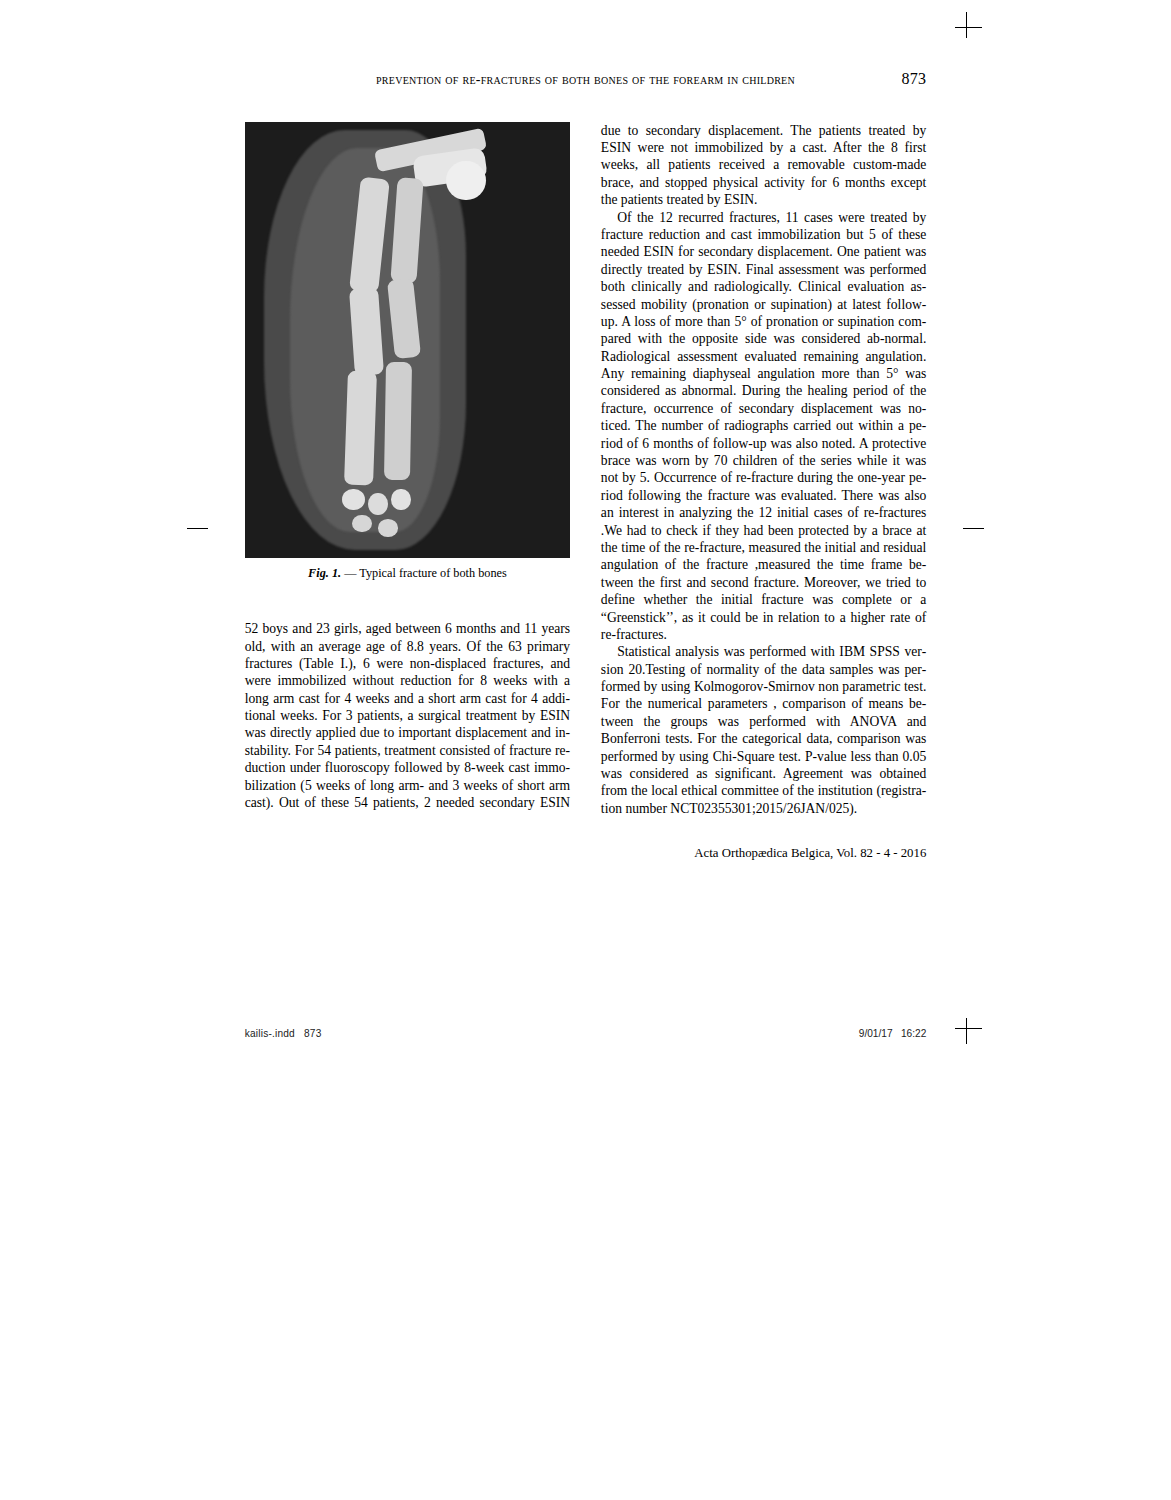prevention of re-fractures of both bones of the forearm in children 873
Fig. 1. — Typical fracture of both bones
52 boys and 23 girls, aged between 6 months and 11 years old, with an average age of 8.8 years. Of the 63 primary fractures (Table I.), 6 were non-displaced fractures, and were immobilized without reduction for 8 weeks with a long arm cast for 4 weeks and a short arm cast for 4 additional weeks. For 3 patients, a surgical treatment by ESIN was directly applied due to important displacement and instability. For 54 patients, treatment consisted of fracture reduction under fluoroscopy followed by 8-week cast immobilization (5 weeks of long arm- and 3 weeks of short arm cast). Out of these 54 patients, 2 needed secondary ESIN due to secondary displacement. The patients treated by ESIN were not immobilized by a cast. After the 8 first weeks, all patients received a removable custom-made brace, and stopped physical activity for 6 months except the patients treated by ESIN.
Of the 12 recurred fractures, 11 cases were treated by fracture reduction and cast immobilization but 5 of these needed ESIN for secondary displacement. One patient was directly treated by ESIN. Final assessment was performed both clinically and radiologically. Clinical evaluation assessed mobility (pronation or supination) at latest follow-up. A loss of more than 5° of pronation or supination compared with the opposite side was considered ab-normal. Radiological assessment evaluated remaining angulation. Any remaining diaphyseal angulation more than 5° was considered as abnormal. During the healing period of the fracture, occurrence of secondary displacement was noticed. The number of radiographs carried out within a period of 6 months of follow-up was also noted. A protective brace was worn by 70 children of the series while it was not by 5. Occurrence of re-fracture during the one-year period following the fracture was evaluated. There was also an interest in analyzing the 12 initial cases of re-fractures .We had to check if they had been protected by a brace at the time of the re-fracture, measured the initial and residual angulation of the fracture ,measured the time frame between the first and second fracture. Moreover, we tried to define whether the initial fracture was complete or a “Greenstick’’, as it could be in relation to a higher rate of re-fractures.
Statistical analysis was performed with IBM SPSS version 20.Testing of normality of the data samples was performed by using Kolmogorov-Smirnov non parametric test. For the numerical parameters , comparison of means between the groups was performed with ANOVA and Bonferroni tests. For the categorical data, comparison was performed by using Chi-Square test. P-value less than 0.05 was considered as significant. Agreement was obtained from the local ethical committee of the institution (registration number NCT02355301;2015/26JAN/025).
Acta Orthopædica Belgica, Vol. 82 - 4 - 2016
kailis-.indd 873 9/01/17 16:22